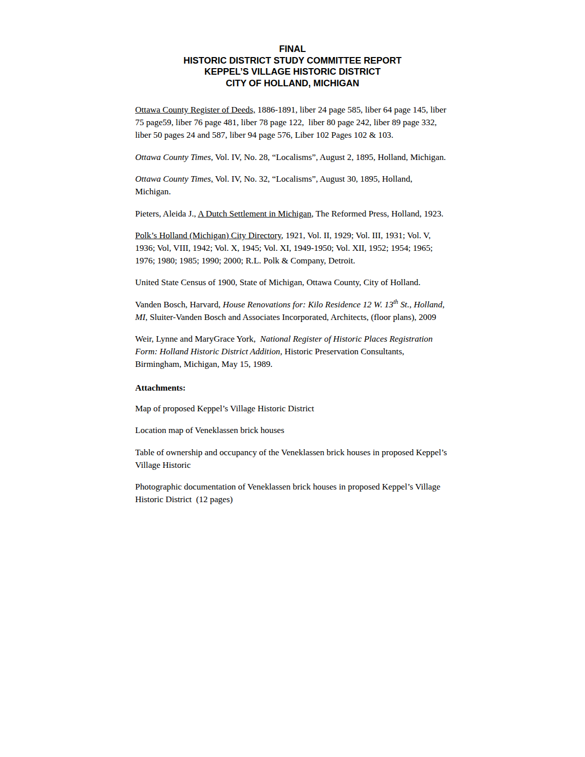FINAL
HISTORIC DISTRICT STUDY COMMITTEE REPORT
KEPPEL’S VILLAGE HISTORIC DISTRICT
CITY OF HOLLAND, MICHIGAN
Ottawa County Register of Deeds, 1886-1891, liber 24 page 585, liber 64 page 145, liber 75 page59, liber 76 page 481, liber 78 page 122, liber 80 page 242, liber 89 page 332, liber 50 pages 24 and 587, liber 94 page 576, Liber 102 Pages 102 & 103.
Ottawa County Times, Vol. IV, No. 28, “Localisms”, August 2, 1895, Holland, Michigan.
Ottawa County Times, Vol. IV, No. 32, “Localisms”, August 30, 1895, Holland, Michigan.
Pieters, Aleida J., A Dutch Settlement in Michigan, The Reformed Press, Holland, 1923.
Polk’s Holland (Michigan) City Directory, 1921, Vol. II, 1929; Vol. III, 1931; Vol. V, 1936; Vol, VIII, 1942; Vol. X, 1945; Vol. XI, 1949-1950; Vol. XII, 1952; 1954; 1965; 1976; 1980; 1985; 1990; 2000; R.L. Polk & Company, Detroit.
United State Census of 1900, State of Michigan, Ottawa County, City of Holland.
Vanden Bosch, Harvard, House Renovations for: Kilo Residence 12 W. 13th St., Holland, MI, Sluiter-Vanden Bosch and Associates Incorporated, Architects, (floor plans), 2009
Weir, Lynne and MaryGrace York, National Register of Historic Places Registration Form: Holland Historic District Addition, Historic Preservation Consultants, Birmingham, Michigan, May 15, 1989.
Attachments:
Map of proposed Keppel’s Village Historic District
Location map of Veneklassen brick houses
Table of ownership and occupancy of the Veneklassen brick houses in proposed Keppel’s Village Historic
Photographic documentation of Veneklassen brick houses in proposed Keppel’s Village Historic District (12 pages)